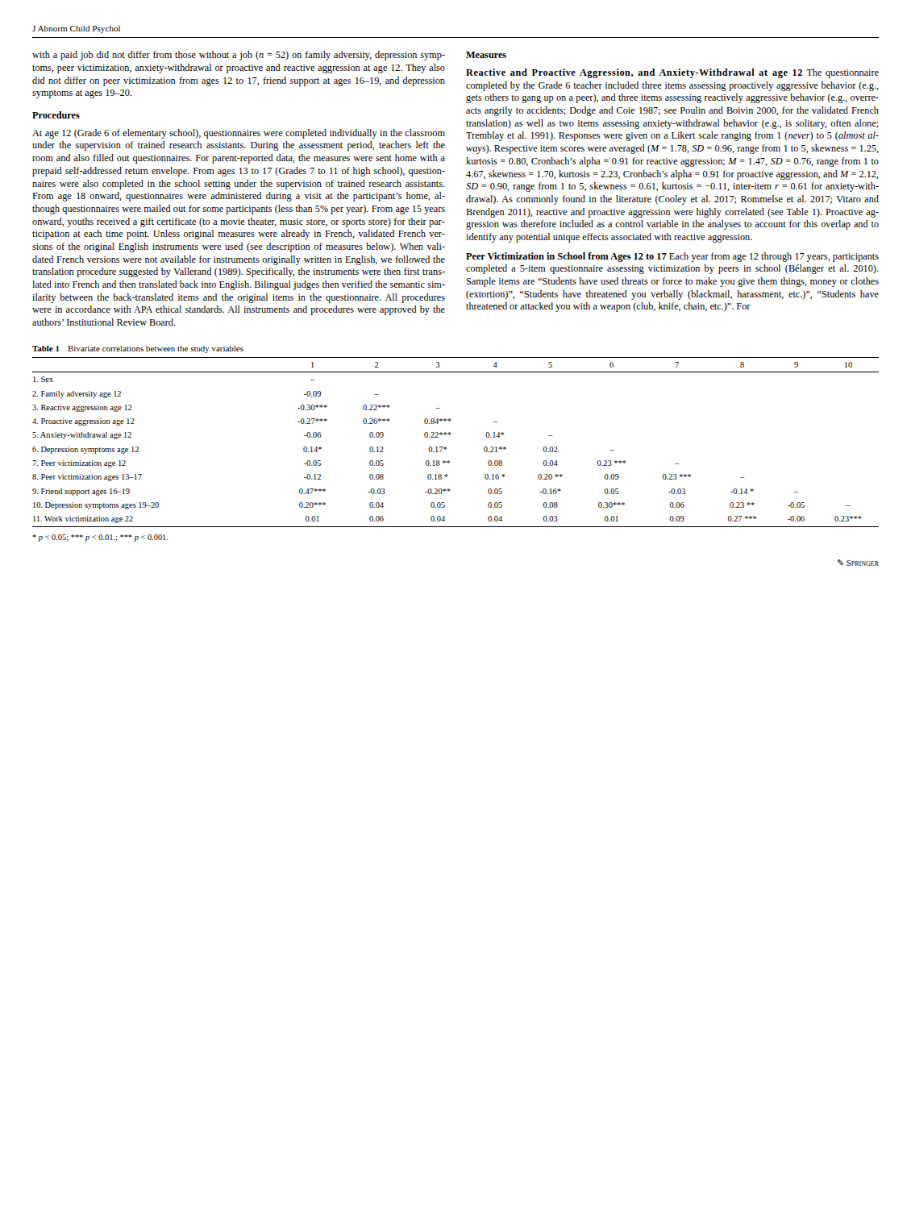J Abnorm Child Psychol
with a paid job did not differ from those without a job (n = 52) on family adversity, depression symptoms, peer victimization, anxiety-withdrawal or proactive and reactive aggression at age 12. They also did not differ on peer victimization from ages 12 to 17, friend support at ages 16–19, and depression symptoms at ages 19–20.
Procedures
At age 12 (Grade 6 of elementary school), questionnaires were completed individually in the classroom under the supervision of trained research assistants. During the assessment period, teachers left the room and also filled out questionnaires. For parent-reported data, the measures were sent home with a prepaid self-addressed return envelope. From ages 13 to 17 (Grades 7 to 11 of high school), questionnaires were also completed in the school setting under the supervision of trained research assistants. From age 18 onward, questionnaires were administered during a visit at the participant’s home, although questionnaires were mailed out for some participants (less than 5% per year). From age 15 years onward, youths received a gift certificate (to a movie theater, music store, or sports store) for their participation at each time point. Unless original measures were already in French, validated French versions of the original English instruments were used (see description of measures below). When validated French versions were not available for instruments originally written in English, we followed the translation procedure suggested by Vallerand (1989). Specifically, the instruments were then first translated into French and then translated back into English. Bilingual judges then verified the semantic similarity between the back-translated items and the original items in the questionnaire. All procedures were in accordance with APA ethical standards. All instruments and procedures were approved by the authors’ Institutional Review Board.
Measures
Reactive and Proactive Aggression, and Anxiety-Withdrawal at age 12 The questionnaire completed by the Grade 6 teacher included three items assessing proactively aggressive behavior (e.g., gets others to gang up on a peer), and three items assessing reactively aggressive behavior (e.g., overreacts angrily to accidents; Dodge and Coie 1987; see Poulin and Boivin 2000, for the validated French translation) as well as two items assessing anxiety-withdrawal behavior (e.g., is solitary, often alone; Tremblay et al. 1991). Responses were given on a Likert scale ranging from 1 (never) to 5 (almost always). Respective item scores were averaged (M = 1.78, SD = 0.96, range from 1 to 5, skewness = 1.25, kurtosis = 0.80, Cronbach’s alpha = 0.91 for reactive aggression; M = 1.47, SD = 0.76, range from 1 to 4.67, skewness = 1.70, kurtosis = 2.23, Cronbach’s alpha = 0.91 for proactive aggression, and M = 2.12, SD = 0.90, range from 1 to 5, skewness = 0.61, kurtosis = −0.11, inter-item r = 0.61 for anxiety-withdrawal). As commonly found in the literature (Cooley et al. 2017; Rommelse et al. 2017; Vitaro and Brendgen 2011), reactive and proactive aggression were highly correlated (see Table 1). Proactive aggression was therefore included as a control variable in the analyses to account for this overlap and to identify any potential unique effects associated with reactive aggression.
Peer Victimization in School from Ages 12 to 17 Each year from age 12 through 17 years, participants completed a 5-item questionnaire assessing victimization by peers in school (Bélanger et al. 2010). Sample items are “Students have used threats or force to make you give them things, money or clothes (extortion)”, “Students have threatened you verbally (blackmail, harassment, etc.)”, “Students have threatened or attacked you with a weapon (club, knife, chain, etc.)”. For
Table 1 Bivariate correlations between the study variables
| | 1 | 2 | 3 | 4 | 5 | 6 | 7 | 8 | 9 | 10 |
| --- | --- | --- | --- | --- | --- | --- | --- | --- | --- | --- |
| 1. Sex | – | | | | | | | | | |
| 2. Family adversity age 12 | -0.09 | – | | | | | | | | |
| 3. Reactive aggression age 12 | -0.30*** | 0.22*** | – | | | | | | | |
| 4. Proactive aggression age 12 | -0.27*** | 0.26*** | 0.84*** | – | | | | | | |
| 5. Anxiety-withdrawal age 12 | -0.06 | 0.09 | 0.22*** | 0.14* | – | | | | | |
| 6. Depression symptoms age 12 | 0.14* | 0.12 | 0.17* | 0.21** | 0.02 | – | | | | |
| 7. Peer victimization age 12 | -0.05 | 0.05 | 0.18 ** | 0.08 | 0.04 | 0.23 *** | – | | | |
| 8. Peer victimization ages 13–17 | -0.12 | 0.08 | 0.18 * | 0.16 * | 0.20 ** | 0.09 | 0.23 *** | – | | |
| 9. Friend support ages 16–19 | 0.47*** | -0.03 | -0.20** | 0.05 | -0.16* | 0.05 | -0.03 | -0.14 * | – | |
| 10. Depression symptoms ages 19–20 | 0.20*** | 0.04 | 0.05 | 0.05 | 0.08 | 0.30*** | 0.06 | 0.23 ** | -0.05 | – |
| 11. Work victimization age 22 | 0.01 | 0.06 | 0.04 | 0.04 | 0.03 | 0.01 | 0.09 | 0.27 *** | -0.06 | 0.23*** |
* p < 0.05; *** p < 0.01.; *** p < 0.001.
✎ Springer